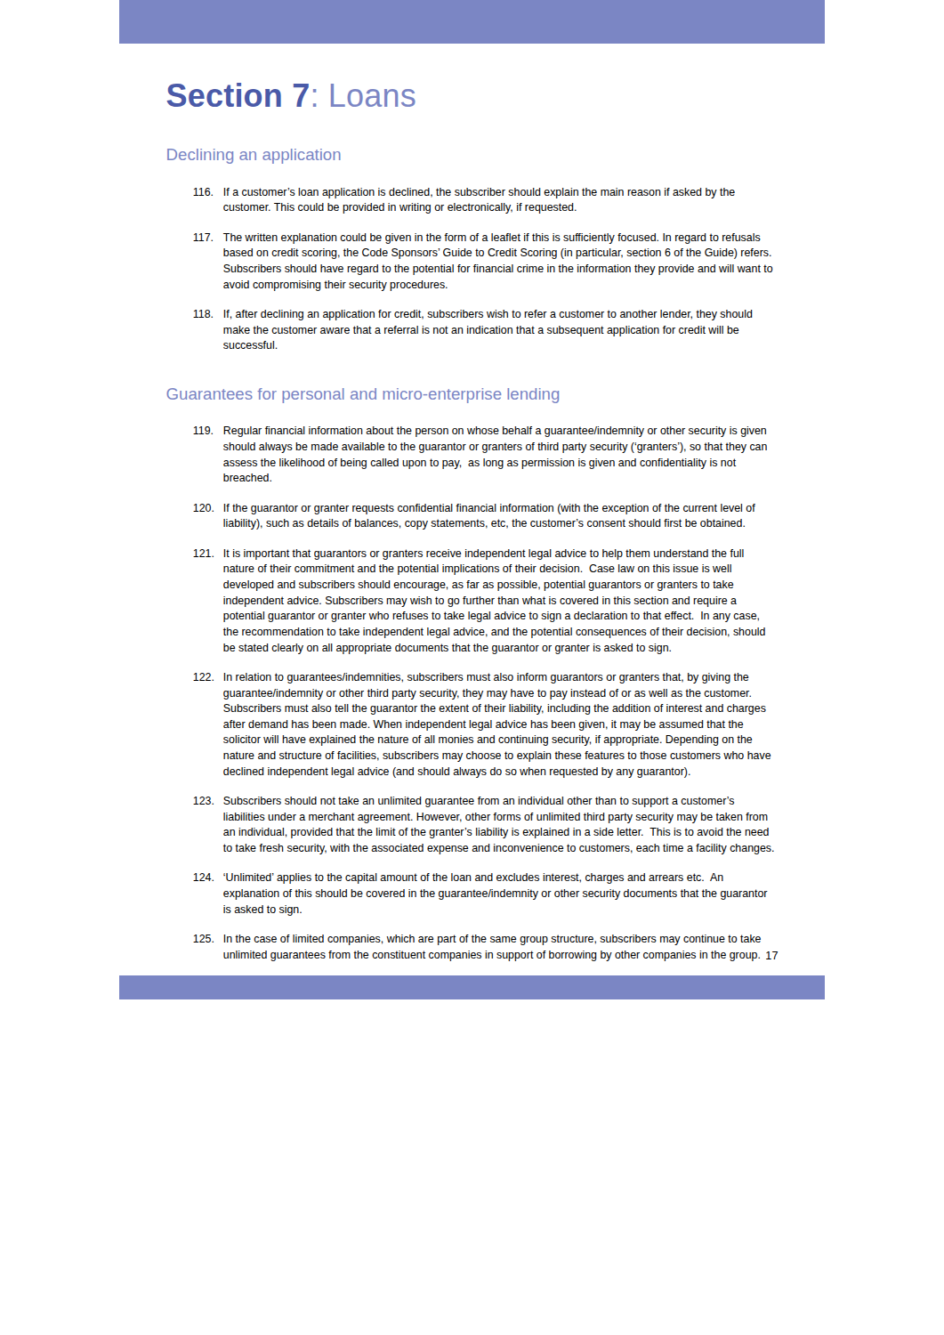Section 7: Loans
Declining an application
If a customer’s loan application is declined, the subscriber should explain the main reason if asked by the customer. This could be provided in writing or electronically, if requested.
The written explanation could be given in the form of a leaflet if this is sufficiently focused. In regard to refusals based on credit scoring, the Code Sponsors’ Guide to Credit Scoring (in particular, section 6 of the Guide) refers. Subscribers should have regard to the potential for financial crime in the information they provide and will want to avoid compromising their security procedures.
If, after declining an application for credit, subscribers wish to refer a customer to another lender, they should make the customer aware that a referral is not an indication that a subsequent application for credit will be successful.
Guarantees for personal and micro-enterprise lending
Regular financial information about the person on whose behalf a guarantee/indemnity or other security is given should always be made available to the guarantor or granters of third party security (‘granters’), so that they can assess the likelihood of being called upon to pay, as long as permission is given and confidentiality is not breached.
If the guarantor or granter requests confidential financial information (with the exception of the current level of liability), such as details of balances, copy statements, etc, the customer’s consent should first be obtained.
It is important that guarantors or granters receive independent legal advice to help them understand the full nature of their commitment and the potential implications of their decision. Case law on this issue is well developed and subscribers should encourage, as far as possible, potential guarantors or granters to take independent advice. Subscribers may wish to go further than what is covered in this section and require a potential guarantor or granter who refuses to take legal advice to sign a declaration to that effect. In any case, the recommendation to take independent legal advice, and the potential consequences of their decision, should be stated clearly on all appropriate documents that the guarantor or granter is asked to sign.
In relation to guarantees/indemnities, subscribers must also inform guarantors or granters that, by giving the guarantee/indemnity or other third party security, they may have to pay instead of or as well as the customer. Subscribers must also tell the guarantor the extent of their liability, including the addition of interest and charges after demand has been made. When independent legal advice has been given, it may be assumed that the solicitor will have explained the nature of all monies and continuing security, if appropriate. Depending on the nature and structure of facilities, subscribers may choose to explain these features to those customers who have declined independent legal advice (and should always do so when requested by any guarantor).
Subscribers should not take an unlimited guarantee from an individual other than to support a customer’s liabilities under a merchant agreement. However, other forms of unlimited third party security may be taken from an individual, provided that the limit of the granter’s liability is explained in a side letter. This is to avoid the need to take fresh security, with the associated expense and inconvenience to customers, each time a facility changes.
‘Unlimited’ applies to the capital amount of the loan and excludes interest, charges and arrears etc. An explanation of this should be covered in the guarantee/indemnity or other security documents that the guarantor is asked to sign.
In the case of limited companies, which are part of the same group structure, subscribers may continue to take unlimited guarantees from the constituent companies in support of borrowing by other companies in the group.
17